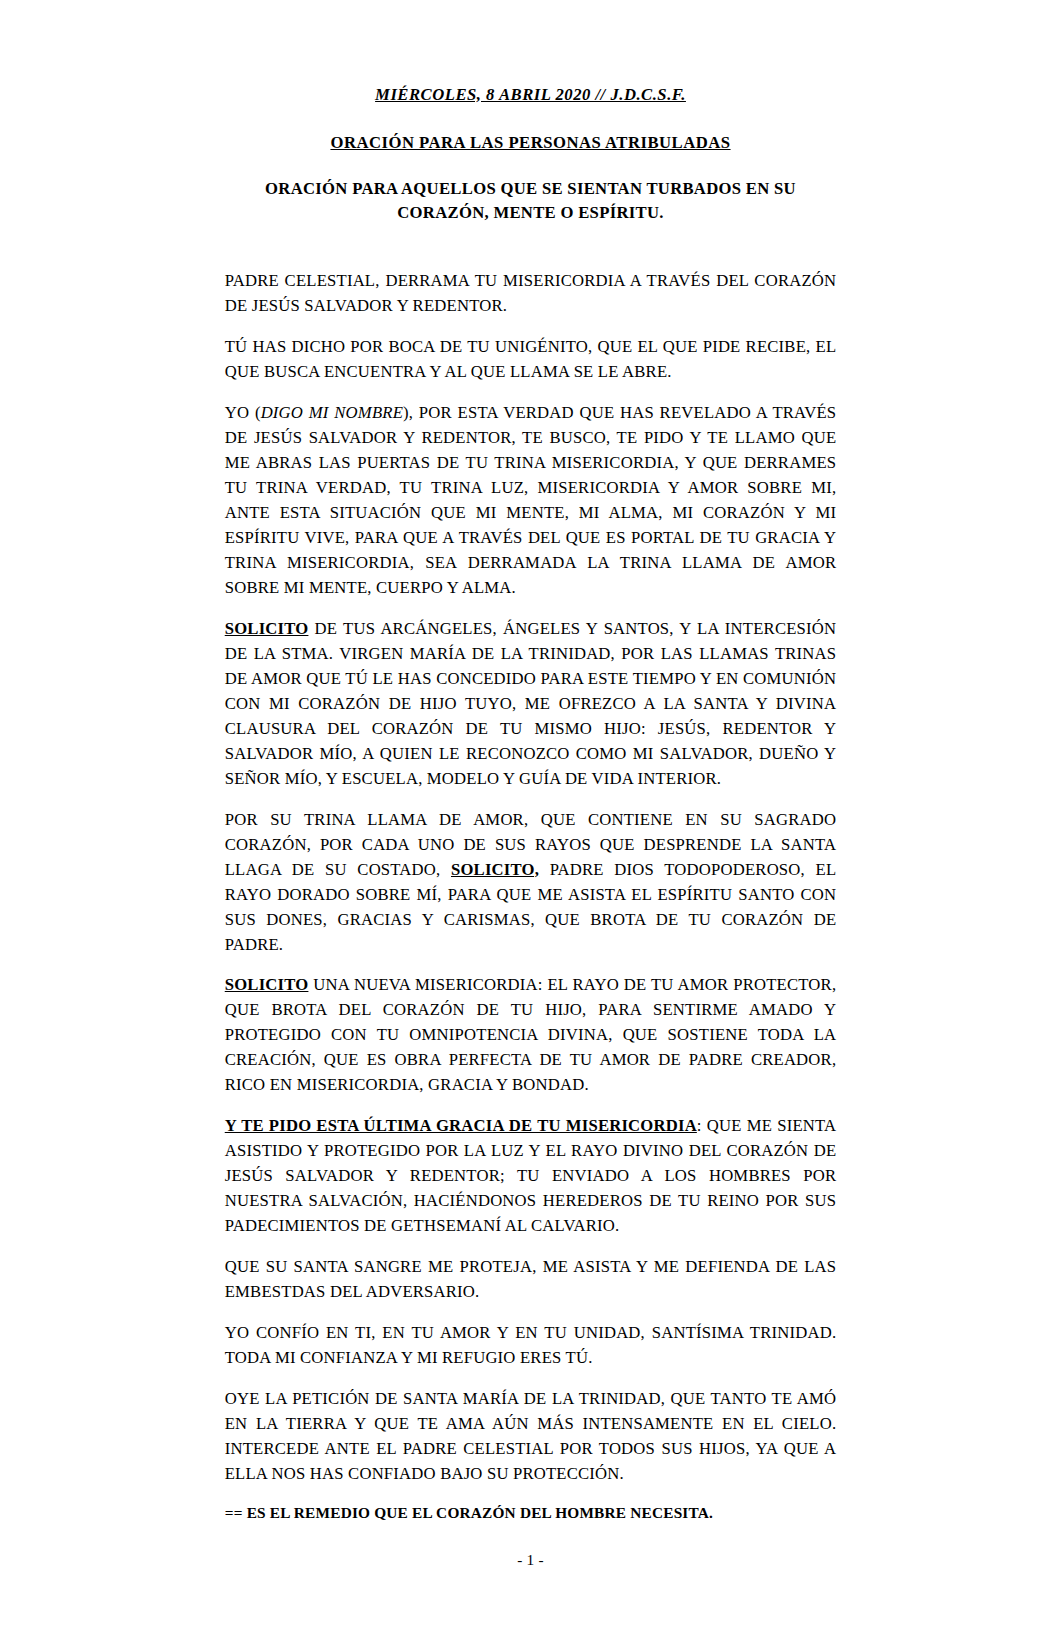MIÉRCOLES, 8 ABRIL 2020 // J.D.C.S.F.
ORACIÓN PARA LAS PERSONAS ATRIBULADAS
ORACIÓN PARA AQUELLOS QUE SE SIENTAN TURBADOS EN SU CORAZÓN, MENTE O ESPÍRITU.
PADRE CELESTIAL, DERRAMA TU MISERICORDIA A TRAVÉS DEL CORAZÓN DE JESÚS SALVADOR Y REDENTOR.
TÚ HAS DICHO POR BOCA DE TU UNIGÉNITO, QUE EL QUE PIDE RECIBE, EL QUE BUSCA ENCUENTRA Y AL QUE LLAMA SE LE ABRE.
YO (DIGO MI NOMBRE), POR ESTA VERDAD QUE HAS REVELADO A TRAVÉS DE JESÚS SALVADOR Y REDENTOR, TE BUSCO, TE PIDO Y TE LLAMO QUE ME ABRAS LAS PUERTAS DE TU TRINA MISERICORDIA, Y QUE DERRAMES TU TRINA VERDAD, TU TRINA LUZ, MISERICORDIA Y AMOR SOBRE MI, ANTE ESTA SITUACIÓN QUE MI MENTE, MI ALMA, MI CORAZÓN Y MI ESPÍRITU VIVE, PARA QUE A TRAVÉS DEL QUE ES PORTAL DE TU GRACIA Y TRINA MISERICORDIA, SEA DERRAMADA LA TRINA LLAMA DE AMOR SOBRE MI MENTE, CUERPO Y ALMA.
SOLICITO DE TUS ARCÁNGELES, ÁNGELES Y SANTOS, Y LA INTERCESIÓN DE LA STMA. VIRGEN MARÍA DE LA TRINIDAD, POR LAS LLAMAS TRINAS DE AMOR QUE TÚ LE HAS CONCEDIDO PARA ESTE TIEMPO Y EN COMUNIÓN CON MI CORAZÓN DE HIJO TUYO, ME OFREZCO A LA SANTA Y DIVINA CLAUSURA DEL CORAZÓN DE TU MISMO HIJO: JESÚS, REDENTOR Y SALVADOR MÍO, A QUIEN LE RECONOZCO COMO MI SALVADOR, DUEÑO Y SEÑOR MÍO, Y ESCUELA, MODELO Y GUÍA DE VIDA INTERIOR.
POR SU TRINA LLAMA DE AMOR, QUE CONTIENE EN SU SAGRADO CORAZÓN, POR CADA UNO DE SUS RAYOS QUE DESPRENDE LA SANTA LLAGA DE SU COSTADO, SOLICITO, PADRE DIOS TODOPODEROSO, EL RAYO DORADO SOBRE MÍ, PARA QUE ME ASISTA EL ESPÍRITU SANTO CON SUS DONES, GRACIAS Y CARISMAS, QUE BROTA DE TU CORAZÓN DE PADRE.
SOLICITO UNA NUEVA MISERICORDIA: EL RAYO DE TU AMOR PROTECTOR, QUE BROTA DEL CORAZÓN DE TU HIJO, PARA SENTIRME AMADO Y PROTEGIDO CON TU OMNIPOTENCIA DIVINA, QUE SOSTIENE TODA LA CREACIÓN, QUE ES OBRA PERFECTA DE TU AMOR DE PADRE CREADOR, RICO EN MISERICORDIA, GRACIA Y BONDAD.
Y TE PIDO ESTA ÚLTIMA GRACIA DE TU MISERICORDIA: QUE ME SIENTA ASISTIDO Y PROTEGIDO POR LA LUZ Y EL RAYO DIVINO DEL CORAZÓN DE JESÚS SALVADOR Y REDENTOR; TU ENVIADO A LOS HOMBRES POR NUESTRA SALVACIÓN, HACIÉNDONOS HEREDEROS DE TU REINO POR SUS PADECIMIENTOS DE GETHSEMANÍ AL CALVARIO.
QUE SU SANTA SANGRE ME PROTEJA, ME ASISTA Y ME DEFIENDA DE LAS EMBESTDAS DEL ADVERSARIO.
YO CONFÍO EN TI, EN TU AMOR Y EN TU UNIDAD, SANTÍSIMA TRINIDAD. TODA MI CONFIANZA Y MI REFUGIO ERES TÚ.
OYE LA PETICIÓN DE SANTA MARÍA DE LA TRINIDAD, QUE TANTO TE AMÓ EN LA TIERRA Y QUE TE AMA AÚN MÁS INTENSAMENTE EN EL CIELO. INTERCEDE ANTE EL PADRE CELESTIAL POR TODOS SUS HIJOS, YA QUE A ELLA NOS HAS CONFIADO BAJO SU PROTECCIÓN.
== ES EL REMEDIO QUE EL CORAZÓN DEL HOMBRE NECESITA.
- 1 -